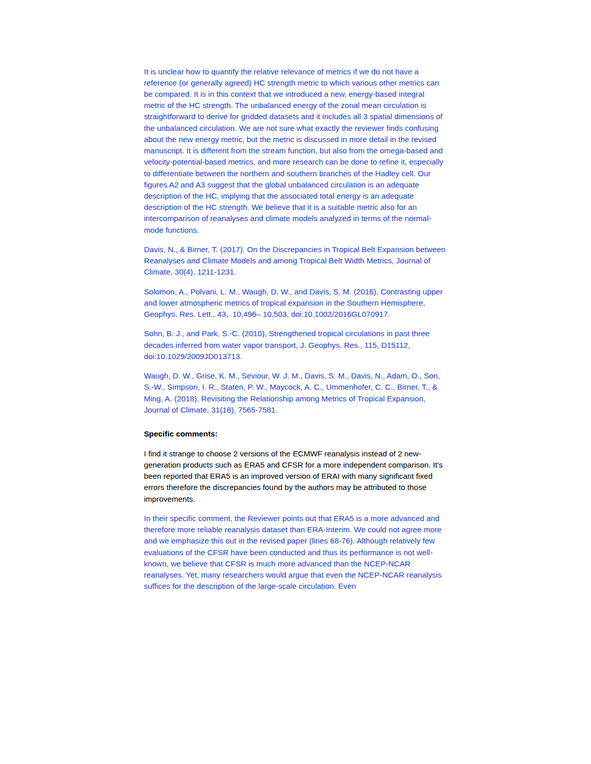It is unclear how to quantify the relative relevance of metrics if we do not have a reference (or generally agreed) HC strength metric to which various other metrics can be compared. It is in this context that we introduced a new, energy-based integral metric of the HC strength. The unbalanced energy of the zonal mean circulation is straightforward to derive for gridded datasets and it includes all 3 spatial dimensions of the unbalanced circulation. We are not sure what exactly the reviewer finds confusing about the new energy metric, but the metric is discussed in more detail in the revised manuscript. It is different from the stream function, but also from the omega-based and velocity-potential-based metrics, and more research can be done to refine it, especially to differentiate between the northern and southern branches of the Hadley cell. Our figures A2 and A3 suggest that the global unbalanced circulation is an adequate description of the HC, implying that the associated total energy is an adequate description of the HC strength. We believe that it is a suitable metric also for an intercomparison of reanalyses and climate models analyzed in terms of the normal-mode functions.
Davis, N., & Birner, T. (2017). On the Discrepancies in Tropical Belt Expansion between Reanalyses and Climate Models and among Tropical Belt Width Metrics, Journal of Climate, 30(4), 1211-1231.
Solomon, A., Polvani, L. M., Waugh, D. W., and Davis, S. M. (2016), Contrasting upper and lower atmospheric metrics of tropical expansion in the Southern Hemisphere, Geophys. Res. Lett., 43, 10,496– 10,503, doi:10.1002/2016GL070917.
Sohn, B. J., and Park, S.-C. (2010), Strengthened tropical circulations in past three decades inferred from water vapor transport, J. Geophys. Res., 115, D15112, doi:10.1029/2009JD013713.
Waugh, D. W., Grise, K. M., Seviour, W. J. M., Davis, S. M., Davis, N., Adam, O., Son, S.-W., Simpson, I. R., Staten, P. W., Maycock, A. C., Ummenhofer, C. C., Birner, T., & Ming, A. (2018). Revisiting the Relationship among Metrics of Tropical Expansion, Journal of Climate, 31(18), 7565-7581.
Specific comments:
I find it strange to choose 2 versions of the ECMWF reanalysis instead of 2 new-generation products such as ERA5 and CFSR for a more independent comparison. It's been reported that ERA5 is an improved version of ERAI with many significant fixed errors therefore the discrepancies found by the authors may be attributed to those improvements.
In their specific comment, the Reviewer points out that ERA5 is a more advanced and therefore more reliable reanalysis dataset than ERA-Interim. We could not agree more and we emphasize this out in the revised paper (lines 68-76). Although relatively few evaluations of the CFSR have been conducted and thus its performance is not well-known, we believe that CFSR is much more advanced than the NCEP-NCAR reanalyses. Yet, many researchers would argue that even the NCEP-NCAR reanalysis suffices for the description of the large-scale circulation. Even